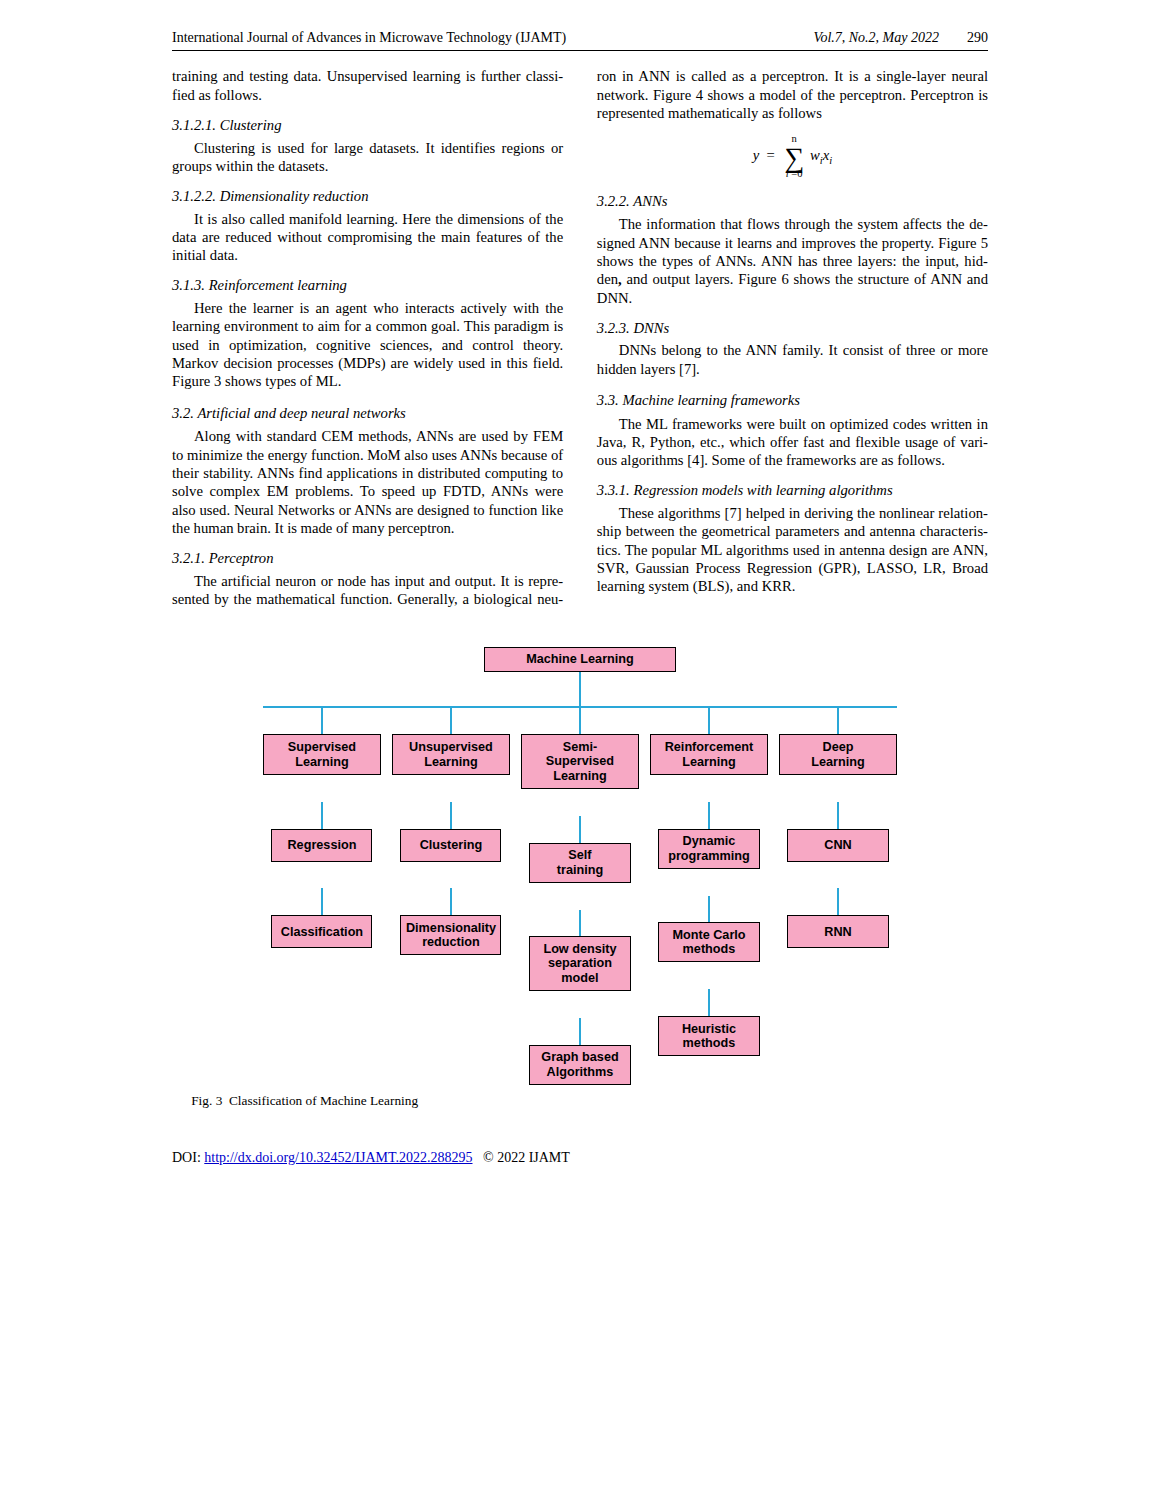International Journal of Advances in Microwave Technology (IJAMT)
Vol.7, No.2, May 2022
290
training and testing data. Unsupervised learning is further classified as follows.
3.1.2.1. Clustering
Clustering is used for large datasets. It identifies regions or groups within the datasets.
3.1.2.2. Dimensionality reduction
It is also called manifold learning. Here the dimensions of the data are reduced without compromising the main features of the initial data.
3.1.3. Reinforcement learning
Here the learner is an agent who interacts actively with the learning environment to aim for a common goal. This paradigm is used in optimization, cognitive sciences, and control theory. Markov decision processes (MDPs) are widely used in this field. Figure 3 shows types of ML.
3.2. Artificial and deep neural networks
Along with standard CEM methods, ANNs are used by FEM to minimize the energy function. MoM also uses ANNs because of their stability. ANNs find applications in distributed computing to solve complex EM problems. To speed up FDTD, ANNs were also used. Neural Networks or ANNs are designed to function like the human brain. It is made of many perceptron.
3.2.1. Perceptron
The artificial neuron or node has input and output. It is represented by the mathematical function. Generally, a biological neuron in ANN is called as a perceptron. It is a single-layer neural network. Figure 4 shows a model of the perceptron. Perceptron is represented mathematically as follows
y = n ∑ i =0 wixi
3.2.2. ANNs
The information that flows through the system affects the designed ANN because it learns and improves the property. Figure 5 shows the types of ANNs. ANN has three layers: the input, hidden, and output layers. Figure 6 shows the structure of ANN and DNN.
3.2.3. DNNs
DNNs belong to the ANN family. It consist of three or more hidden layers [7].
3.3. Machine learning frameworks
The ML frameworks were built on optimized codes written in Java, R, Python, etc., which offer fast and flexible usage of various algorithms [4]. Some of the frameworks are as follows.
3.3.1. Regression models with learning algorithms
These algorithms [7] helped in deriving the nonlinear relationship between the geometrical parameters and antenna characteristics. The popular ML algorithms used in antenna design are ANN, SVR, Gaussian Process Regression (GPR), LASSO, LR, Broad learning system (BLS), and KRR.
Machine Learning
Supervised
Learning
Regression
Classification
Unsupervised
Learning
Clustering
Dimensionality
reduction
Semi-
Supervised
Learning
Self
training
Low density
separation
model
Graph based
Algorithms
Reinforcement
Learning
Dynamic
programming
Monte Carlo
methods
Heuristic
methods
Deep
Learning
CNN
RNN
Fig. 3 Classification of Machine Learning
DOI: http://dx.doi.org/10.32452/IJAMT.2022.288295 © 2022 IJAMT